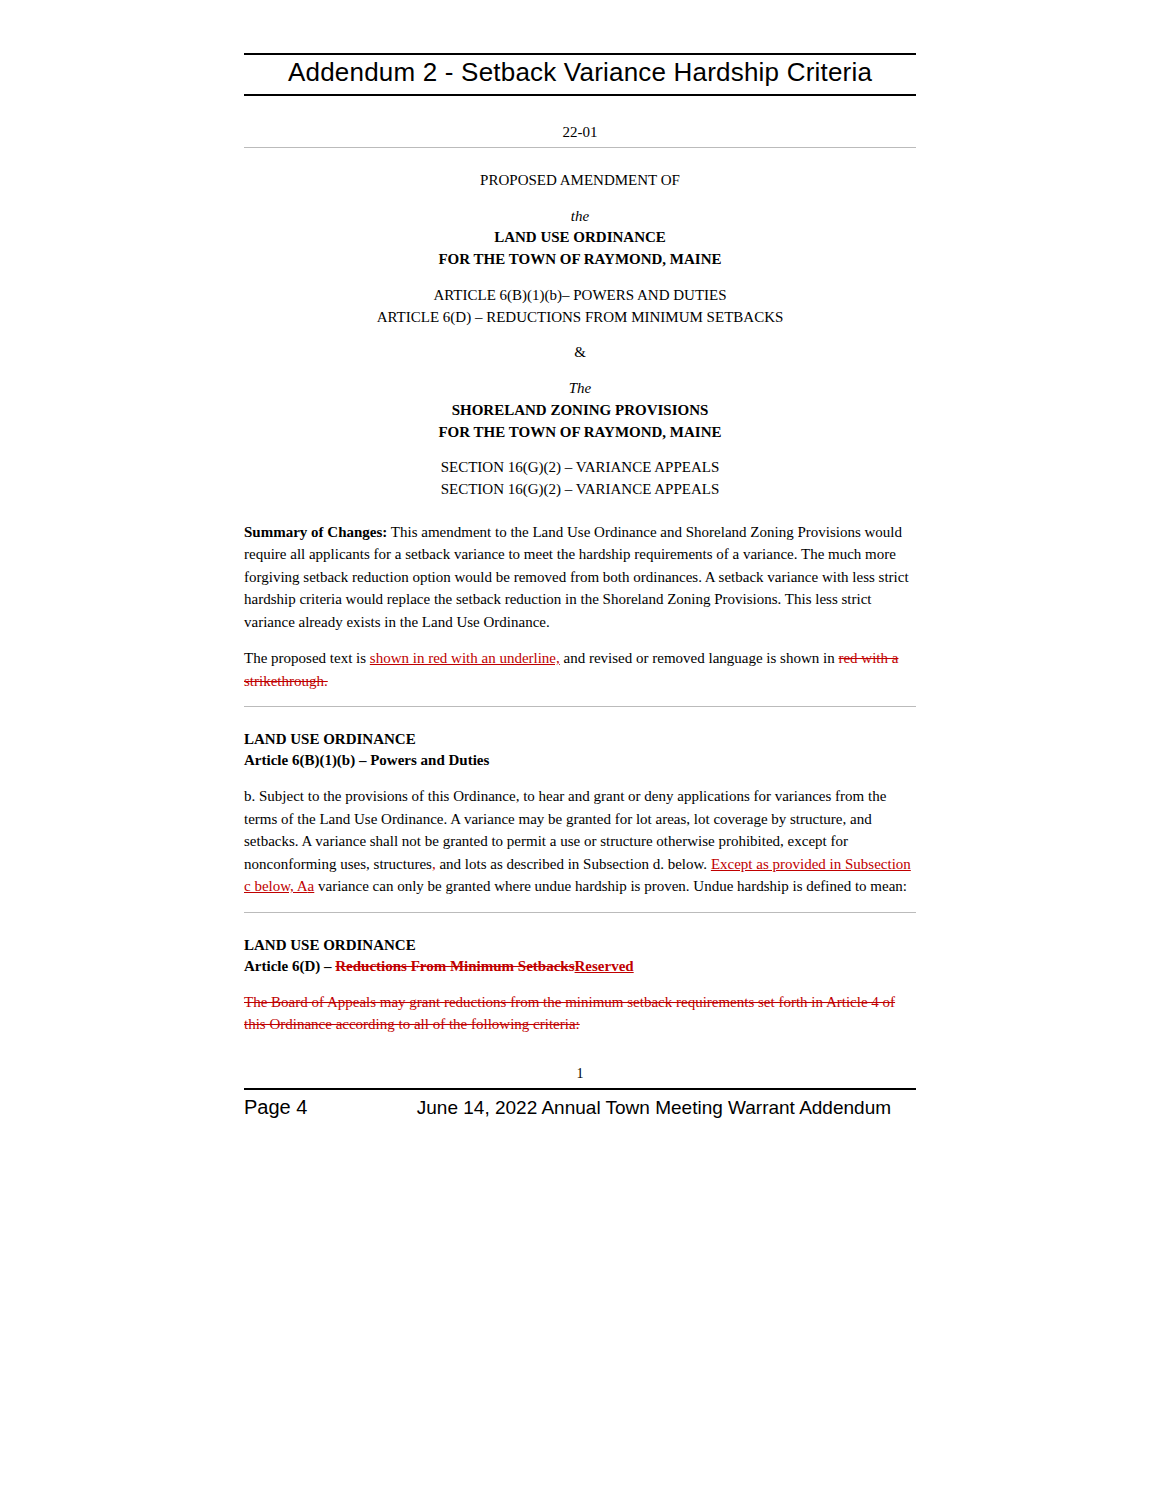Addendum 2 - Setback Variance Hardship Criteria
22-01
PROPOSED AMENDMENT OF
the
LAND USE ORDINANCE
FOR THE TOWN OF RAYMOND, MAINE
ARTICLE 6(B)(1)(b)– POWERS AND DUTIES
ARTICLE 6(D) – REDUCTIONS FROM MINIMUM SETBACKS
&
The
SHORELAND ZONING PROVISIONS
FOR THE TOWN OF RAYMOND, MAINE
SECTION 16(G)(2) – VARIANCE APPEALS
SECTION 16(G)(2) – VARIANCE APPEALS
Summary of Changes: This amendment to the Land Use Ordinance and Shoreland Zoning Provisions would require all applicants for a setback variance to meet the hardship requirements of a variance. The much more forgiving setback reduction option would be removed from both ordinances. A setback variance with less strict hardship criteria would replace the setback reduction in the Shoreland Zoning Provisions. This less strict variance already exists in the Land Use Ordinance.
The proposed text is shown in red with an underline, and revised or removed language is shown in red with a strikethrough.
LAND USE ORDINANCE
Article 6(B)(1)(b) – Powers and Duties
b. Subject to the provisions of this Ordinance, to hear and grant or deny applications for variances from the terms of the Land Use Ordinance. A variance may be granted for lot areas, lot coverage by structure, and setbacks. A variance shall not be granted to permit a use or structure otherwise prohibited, except for nonconforming uses, structures, and lots as described in Subsection d. below. Except as provided in Subsection c below, A a variance can only be granted where undue hardship is proven. Undue hardship is defined to mean:
LAND USE ORDINANCE
Article 6(D) – Reductions From Minimum Setbacks Reserved
The Board of Appeals may grant reductions from the minimum setback requirements set forth in Article 4 of this Ordinance according to all of the following criteria:
1
Page 4
June 14, 2022 Annual Town Meeting Warrant Addendum